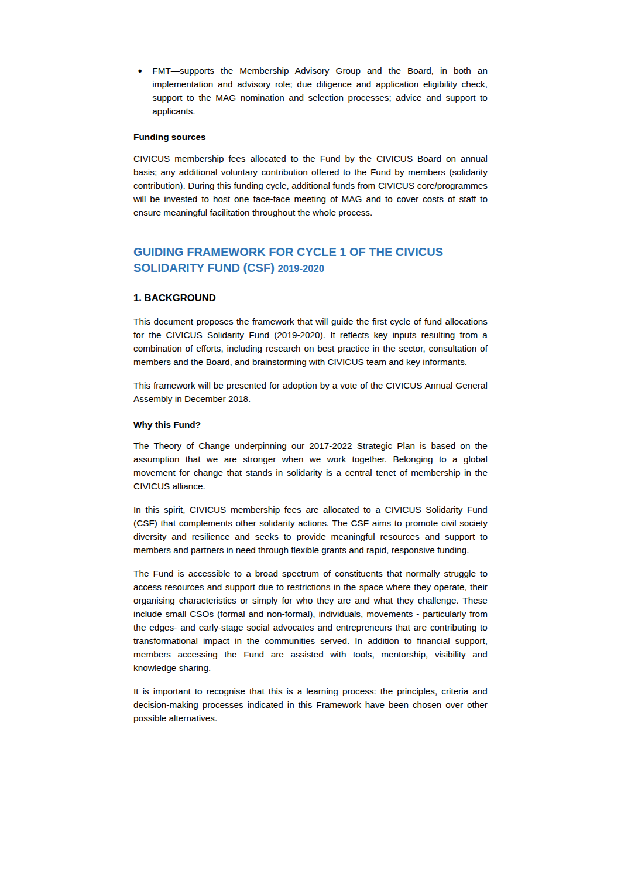FMT—supports the Membership Advisory Group and the Board, in both an implementation and advisory role; due diligence and application eligibility check, support to the MAG nomination and selection processes; advice and support to applicants.
Funding sources
CIVICUS membership fees allocated to the Fund by the CIVICUS Board on annual basis; any additional voluntary contribution offered to the Fund by members (solidarity contribution). During this funding cycle, additional funds from CIVICUS core/programmes will be invested to host one face-face meeting of MAG and to cover costs of staff to ensure meaningful facilitation throughout the whole process.
GUIDING FRAMEWORK FOR CYCLE 1 OF THE CIVICUS SOLIDARITY FUND (CSF) 2019-2020
1. BACKGROUND
This document proposes the framework that will guide the first cycle of fund allocations for the CIVICUS Solidarity Fund (2019-2020). It reflects key inputs resulting from a combination of efforts, including research on best practice in the sector, consultation of members and the Board, and brainstorming with CIVICUS team and key informants.
This framework will be presented for adoption by a vote of the CIVICUS Annual General Assembly in December 2018.
Why this Fund?
The Theory of Change underpinning our 2017-2022 Strategic Plan is based on the assumption that we are stronger when we work together. Belonging to a global movement for change that stands in solidarity is a central tenet of membership in the CIVICUS alliance.
In this spirit, CIVICUS membership fees are allocated to a CIVICUS Solidarity Fund (CSF) that complements other solidarity actions. The CSF aims to promote civil society diversity and resilience and seeks to provide meaningful resources and support to members and partners in need through flexible grants and rapid, responsive funding.
The Fund is accessible to a broad spectrum of constituents that normally struggle to access resources and support due to restrictions in the space where they operate, their organising characteristics or simply for who they are and what they challenge. These include small CSOs (formal and non-formal), individuals, movements - particularly from the edges- and early-stage social advocates and entrepreneurs that are contributing to transformational impact in the communities served. In addition to financial support, members accessing the Fund are assisted with tools, mentorship, visibility and knowledge sharing.
It is important to recognise that this is a learning process: the principles, criteria and decision-making processes indicated in this Framework have been chosen over other possible alternatives.